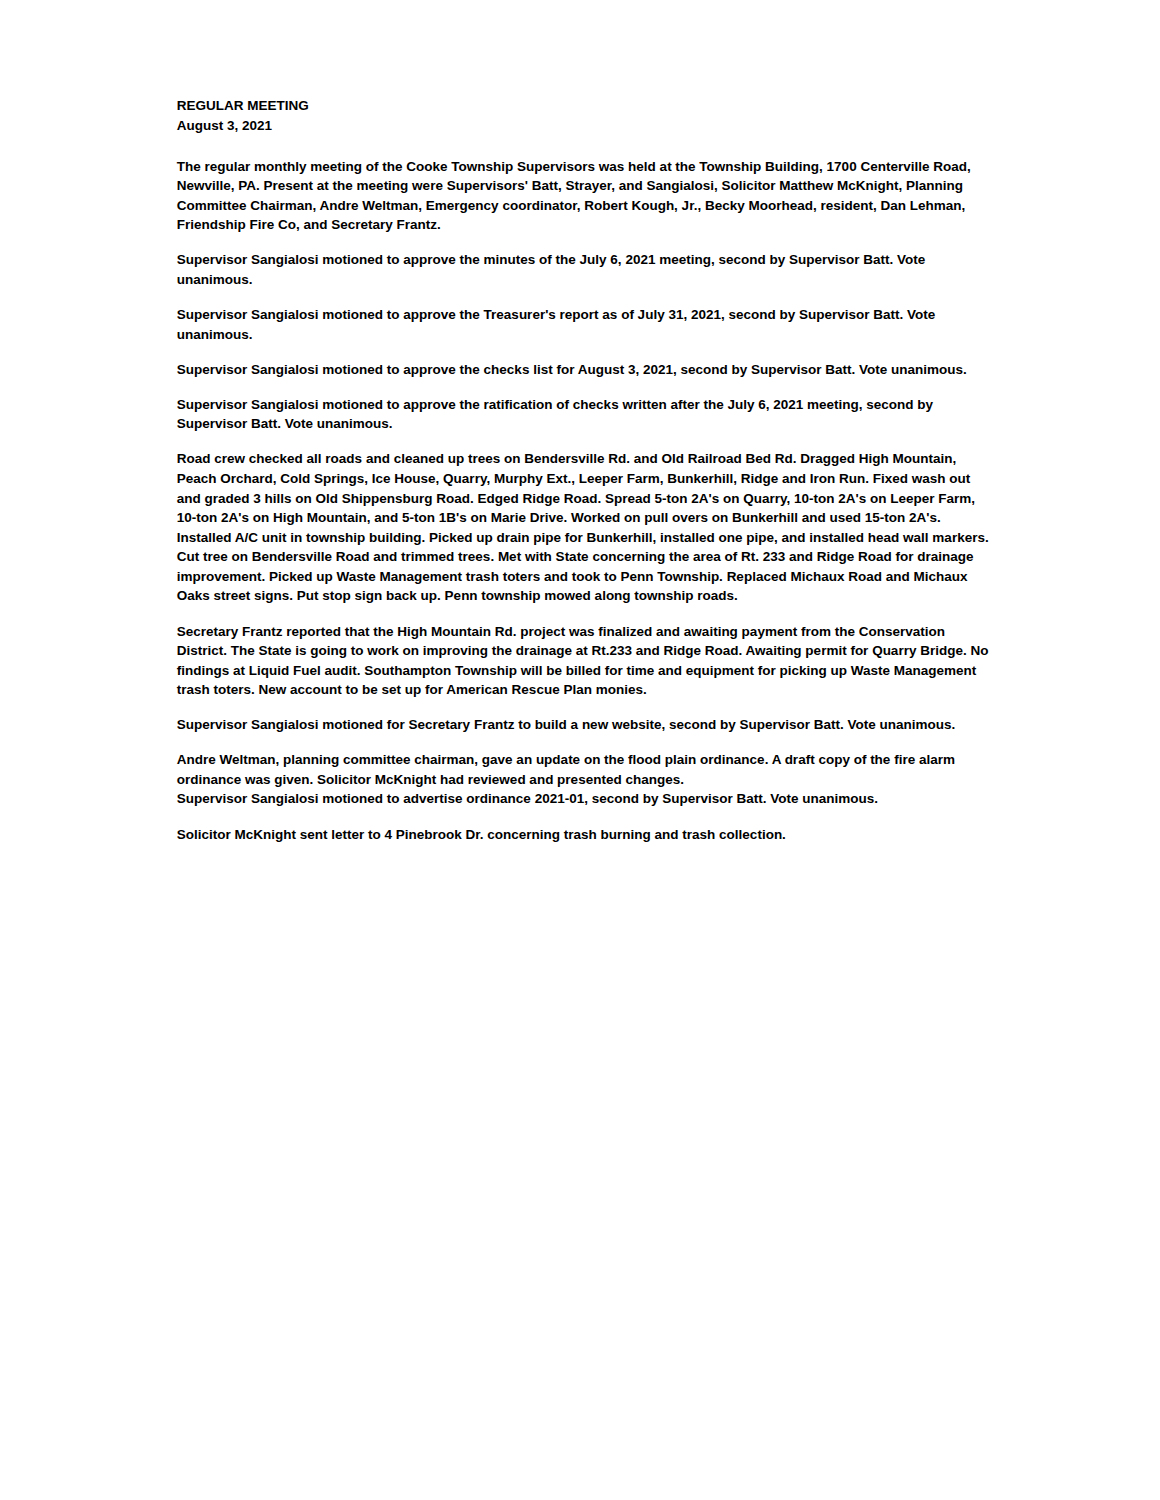REGULAR MEETING
August 3, 2021
The regular monthly meeting of the Cooke Township Supervisors was held at the Township Building, 1700 Centerville Road, Newville, PA. Present at the meeting were Supervisors' Batt, Strayer, and Sangialosi, Solicitor Matthew McKnight, Planning Committee Chairman, Andre Weltman, Emergency coordinator, Robert Kough, Jr., Becky Moorhead, resident, Dan Lehman, Friendship Fire Co, and Secretary Frantz.
Supervisor Sangialosi motioned to approve the minutes of the July 6, 2021 meeting, second by Supervisor Batt. Vote unanimous.
Supervisor Sangialosi motioned to approve the Treasurer's report as of July 31, 2021, second by Supervisor Batt. Vote unanimous.
Supervisor Sangialosi motioned to approve the checks list for August 3, 2021, second by Supervisor Batt. Vote unanimous.
Supervisor Sangialosi motioned to approve the ratification of checks written after the July 6, 2021 meeting, second by Supervisor Batt. Vote unanimous.
Road crew checked all roads and cleaned up trees on Bendersville Rd. and Old Railroad Bed Rd. Dragged High Mountain, Peach Orchard, Cold Springs, Ice House, Quarry, Murphy Ext., Leeper Farm, Bunkerhill, Ridge and Iron Run. Fixed wash out and graded 3 hills on Old Shippensburg Road. Edged Ridge Road. Spread 5-ton 2A's on Quarry, 10-ton 2A's on Leeper Farm, 10-ton 2A's on High Mountain, and 5-ton 1B's on Marie Drive. Worked on pull overs on Bunkerhill and used 15-ton 2A's. Installed A/C unit in township building. Picked up drain pipe for Bunkerhill, installed one pipe, and installed head wall markers. Cut tree on Bendersville Road and trimmed trees. Met with State concerning the area of Rt. 233 and Ridge Road for drainage improvement. Picked up Waste Management trash toters and took to Penn Township. Replaced Michaux Road and Michaux Oaks street signs. Put stop sign back up. Penn township mowed along township roads.
Secretary Frantz reported that the High Mountain Rd. project was finalized and awaiting payment from the Conservation District. The State is going to work on improving the drainage at Rt.233 and Ridge Road. Awaiting permit for Quarry Bridge. No findings at Liquid Fuel audit. Southampton Township will be billed for time and equipment for picking up Waste Management trash toters. New account to be set up for American Rescue Plan monies.
Supervisor Sangialosi motioned for Secretary Frantz to build a new website, second by Supervisor Batt. Vote unanimous.
Andre Weltman, planning committee chairman, gave an update on the flood plain ordinance. A draft copy of the fire alarm ordinance was given. Solicitor McKnight had reviewed and presented changes.
Supervisor Sangialosi motioned to advertise ordinance 2021-01, second by Supervisor Batt. Vote unanimous.
Solicitor McKnight sent letter to 4 Pinebrook Dr. concerning trash burning and trash collection.